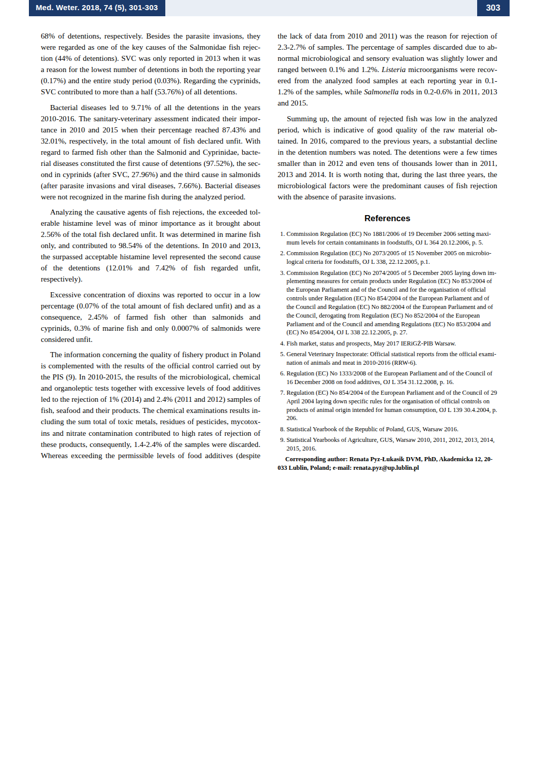Med. Weter. 2018, 74 (5), 301-303
303
68% of detentions, respectively. Besides the parasite invasions, they were regarded as one of the key causes of the Salmonidae fish rejection (44% of detentions). SVC was only reported in 2013 when it was a reason for the lowest number of detentions in both the reporting year (0.17%) and the entire study period (0.03%). Regarding the cyprinids, SVC contributed to more than a half (53.76%) of all detentions.
Bacterial diseases led to 9.71% of all the detentions in the years 2010-2016. The sanitary-veterinary assessment indicated their importance in 2010 and 2015 when their percentage reached 87.43% and 32.01%, respectively, in the total amount of fish declared unfit. With regard to farmed fish other than the Salmonid and Cyprinidae, bacterial diseases constituted the first cause of detentions (97.52%), the second in cyprinids (after SVC, 27.96%) and the third cause in salmonids (after parasite invasions and viral diseases, 7.66%). Bacterial diseases were not recognized in the marine fish during the analyzed period.
Analyzing the causative agents of fish rejections, the exceeded tolerable histamine level was of minor importance as it brought about 2.56% of the total fish declared unfit. It was determined in marine fish only, and contributed to 98.54% of the detentions. In 2010 and 2013, the surpassed acceptable histamine level represented the second cause of the detentions (12.01% and 7.42% of fish regarded unfit, respectively).
Excessive concentration of dioxins was reported to occur in a low percentage (0.07% of the total amount of fish declared unfit) and as a consequence, 2.45% of farmed fish other than salmonids and cyprinids, 0.3% of marine fish and only 0.0007% of salmonids were considered unfit.
The information concerning the quality of fishery product in Poland is complemented with the results of the official control carried out by the PIS (9). In 2010-2015, the results of the microbiological, chemical and organoleptic tests together with excessive levels of food additives led to the rejection of 1% (2014) and 2.4% (2011 and 2012) samples of fish, seafood and their products. The chemical examinations results including the sum total of toxic metals, residues of pesticides, mycotoxins and nitrate contamination contributed to high rates of rejection of these products, consequently, 1.4-2.4% of the samples were discarded. Whereas exceeding the permissible levels of food additives (despite the lack of data from 2010 and 2011) was the reason for rejection of 2.3-2.7% of samples. The percentage of samples discarded due to abnormal microbiological and sensory evaluation was slightly lower and ranged between 0.1% and 1.2%. Listeria microorganisms were recovered from the analyzed food samples at each reporting year in 0.1-1.2% of the samples, while Salmonella rods in 0.2-0.6% in 2011, 2013 and 2015.
Summing up, the amount of rejected fish was low in the analyzed period, which is indicative of good quality of the raw material obtained. In 2016, compared to the previous years, a substantial decline in the detention numbers was noted. The detentions were a few times smaller than in 2012 and even tens of thousands lower than in 2011, 2013 and 2014. It is worth noting that, during the last three years, the microbiological factors were the predominant causes of fish rejection with the absence of parasite invasions.
References
Commission Regulation (EC) No 1881/2006 of 19 December 2006 setting maximum levels for certain contaminants in foodstuffs, OJ L 364 20.12.2006, p. 5.
Commission Regulation (EC) No 2073/2005 of 15 November 2005 on microbiological criteria for foodstuffs, OJ L 338, 22.12.2005, p.1.
Commission Regulation (EC) No 2074/2005 of 5 December 2005 laying down implementing measures for certain products under Regulation (EC) No 853/2004 of the European Parliament and of the Council and for the organisation of official controls under Regulation (EC) No 854/2004 of the European Parliament and of the Council and Regulation (EC) No 882/2004 of the European Parliament and of the Council, derogating from Regulation (EC) No 852/2004 of the European Parliament and of the Council and amending Regulations (EC) No 853/2004 and (EC) No 854/2004, OJ L 338 22.12.2005, p. 27.
Fish market, status and prospects, May 2017 IERiGŻ-PIB Warsaw.
General Veterinary Inspectorate: Official statistical reports from the official examination of animals and meat in 2010-2016 (RRW-6).
Regulation (EC) No 1333/2008 of the European Parliament and of the Council of 16 December 2008 on food additives, OJ L 354 31.12.2008, p. 16.
Regulation (EC) No 854/2004 of the European Parliament and of the Council of 29 April 2004 laying down specific rules for the organisation of official controls on products of animal origin intended for human consumption, OJ L 139 30.4.2004, p. 206.
Statistical Yearbook of the Republic of Poland, GUS, Warsaw 2016.
Statistical Yearbooks of Agriculture, GUS, Warsaw 2010, 2011, 2012, 2013, 2014, 2015, 2016.
Corresponding author: Renata Pyz-Łukasik DVM, PhD, Akademicka 12, 20-033 Lublin, Poland; e-mail: renata.pyz@up.lublin.pl